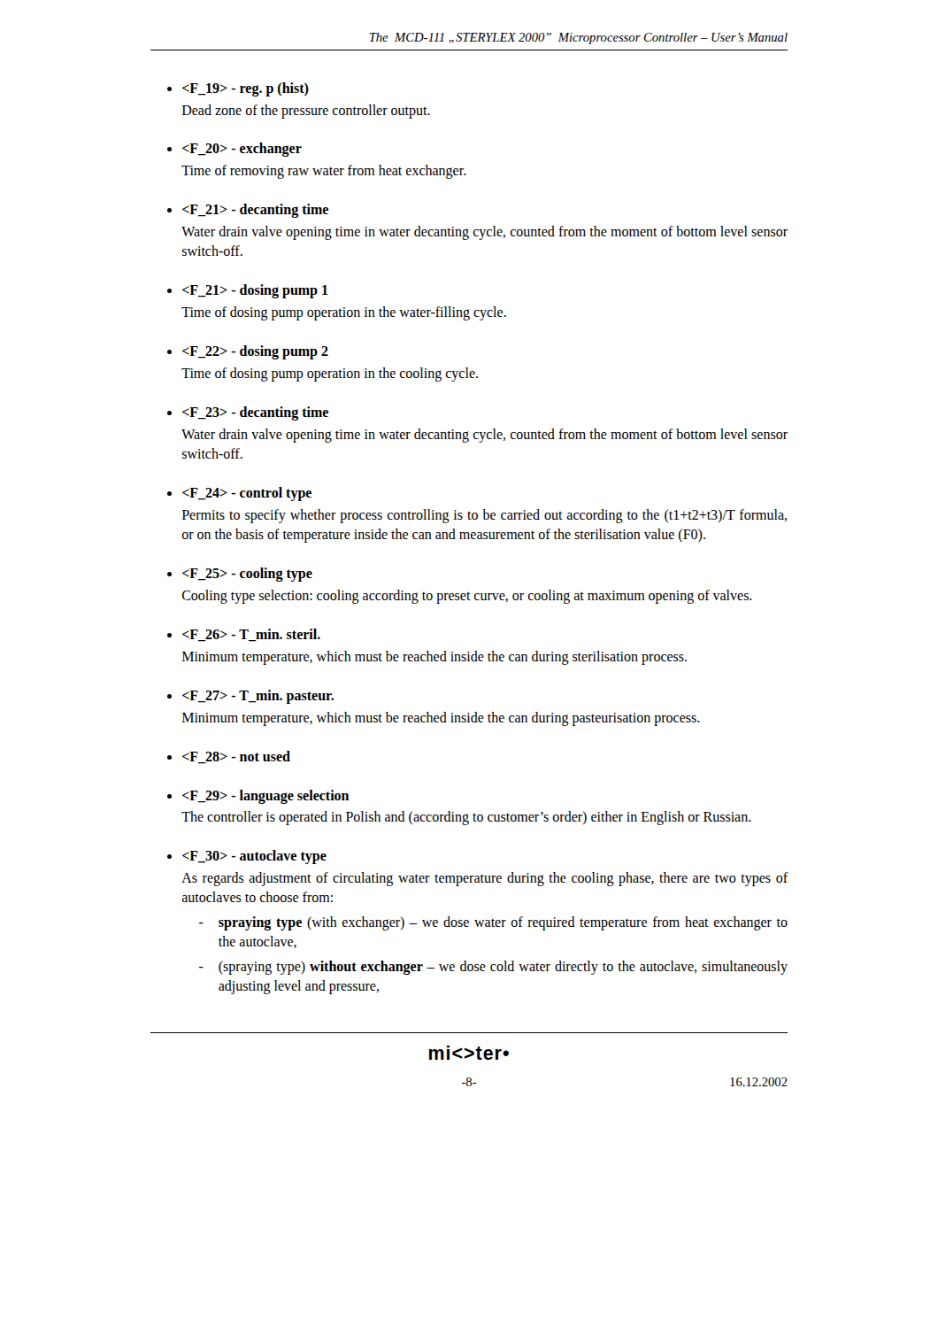The MCD-111 „STERYLEX 2000” Microprocessor Controller – User’s Manual
<F_19> - reg. p (hist)
Dead zone of the pressure controller output.
<F_20> - exchanger
Time of removing raw water from heat exchanger.
<F_21> - decanting time
Water drain valve opening time in water decanting cycle, counted from the moment of bottom level sensor switch-off.
<F_21> - dosing pump 1
Time of dosing pump operation in the water-filling cycle.
<F_22> - dosing pump 2
Time of dosing pump operation in the cooling cycle.
<F_23> - decanting time
Water drain valve opening time in water decanting cycle, counted from the moment of bottom level sensor switch-off.
<F_24> - control type
Permits to specify whether process controlling is to be carried out according to the (t1+t2+t3)/T formula, or on the basis of temperature inside the can and measurement of the sterilisation value (F0).
<F_25> - cooling type
Cooling type selection: cooling according to preset curve, or cooling at maximum opening of valves.
<F_26> - T_min. steril.
Minimum temperature, which must be reached inside the can during sterilisation process.
<F_27> - T_min. pasteur.
Minimum temperature, which must be reached inside the can during pasteurisation process.
<F_28> - not used
<F_29> - language selection
The controller is operated in Polish and (according to customer’s order) either in English or Russian.
<F_30> - autoclave type
As regards adjustment of circulating water temperature during the cooling phase, there are two types of autoclaves to choose from:
spraying type (with exchanger) – we dose water of required temperature from heat exchanger to the autoclave,
(spraying type) without exchanger – we dose cold water directly to the autoclave, simultaneously adjusting level and pressure,
mi<>ter•
-8- 16.12.2002